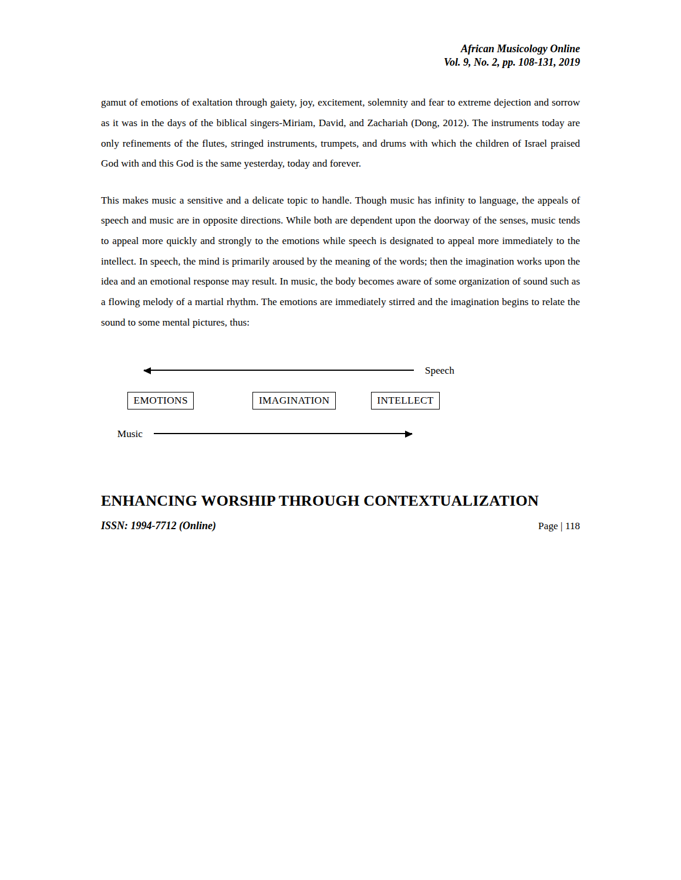African Musicology Online Vol. 9, No. 2, pp. 108-131, 2019
gamut of emotions of exaltation through gaiety, joy, excitement, solemnity and fear to extreme dejection and sorrow as it was in the days of the biblical singers-Miriam, David, and Zachariah (Dong, 2012). The instruments today are only refinements of the flutes, stringed instruments, trumpets, and drums with which the children of Israel praised God with and this God is the same yesterday, today and forever.
This makes music a sensitive and a delicate topic to handle. Though music has infinity to language, the appeals of speech and music are in opposite directions. While both are dependent upon the doorway of the senses, music tends to appeal more quickly and strongly to the emotions while speech is designated to appeal more immediately to the intellect. In speech, the mind is primarily aroused by the meaning of the words; then the imagination works upon the idea and an emotional response may result. In music, the body becomes aware of some organization of sound such as a flowing melody of a martial rhythm. The emotions are immediately stirred and the imagination begins to relate the sound to some mental pictures, thus:
Speech
EMOTIONS IMAGINATION INTELLECT
Music
ENHANCING WORSHIP THROUGH CONTEXTUALIZATION
ISSN: 1994-7712 (Online) Page | 118